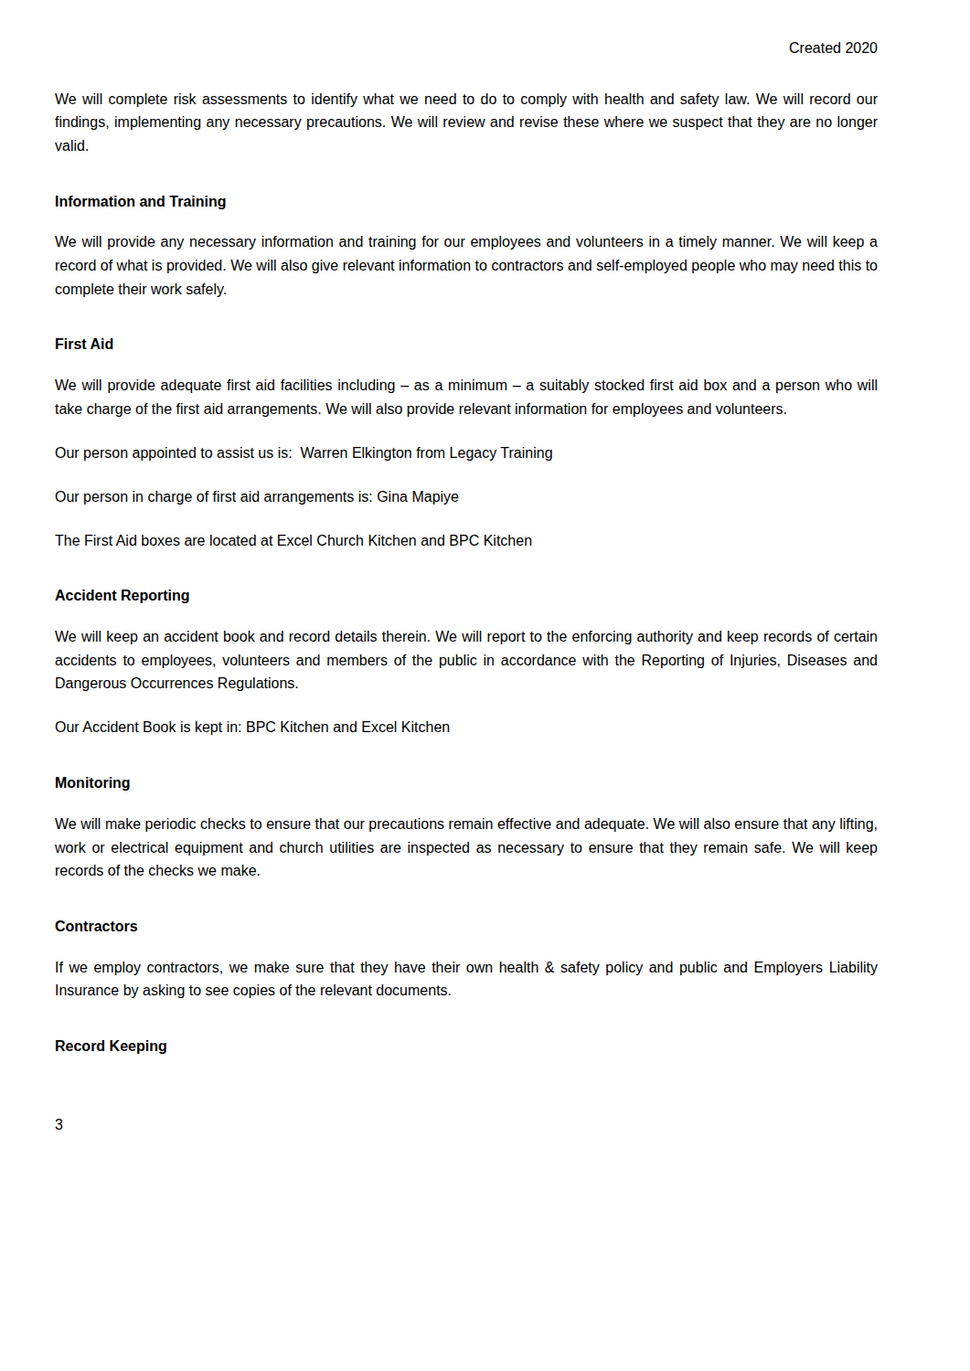Created 2020
We will complete risk assessments to identify what we need to do to comply with health and safety law. We will record our findings, implementing any necessary precautions. We will review and revise these where we suspect that they are no longer valid.
Information and Training
We will provide any necessary information and training for our employees and volunteers in a timely manner. We will keep a record of what is provided. We will also give relevant information to contractors and self-employed people who may need this to complete their work safely.
First Aid
We will provide adequate first aid facilities including – as a minimum – a suitably stocked first aid box and a person who will take charge of the first aid arrangements. We will also provide relevant information for employees and volunteers.
Our person appointed to assist us is: Warren Elkington from Legacy Training
Our person in charge of first aid arrangements is: Gina Mapiye
The First Aid boxes are located at Excel Church Kitchen and BPC Kitchen
Accident Reporting
We will keep an accident book and record details therein. We will report to the enforcing authority and keep records of certain accidents to employees, volunteers and members of the public in accordance with the Reporting of Injuries, Diseases and Dangerous Occurrences Regulations.
Our Accident Book is kept in: BPC Kitchen and Excel Kitchen
Monitoring
We will make periodic checks to ensure that our precautions remain effective and adequate. We will also ensure that any lifting, work or electrical equipment and church utilities are inspected as necessary to ensure that they remain safe. We will keep records of the checks we make.
Contractors
If we employ contractors, we make sure that they have their own health & safety policy and public and Employers Liability Insurance by asking to see copies of the relevant documents.
Record Keeping
3